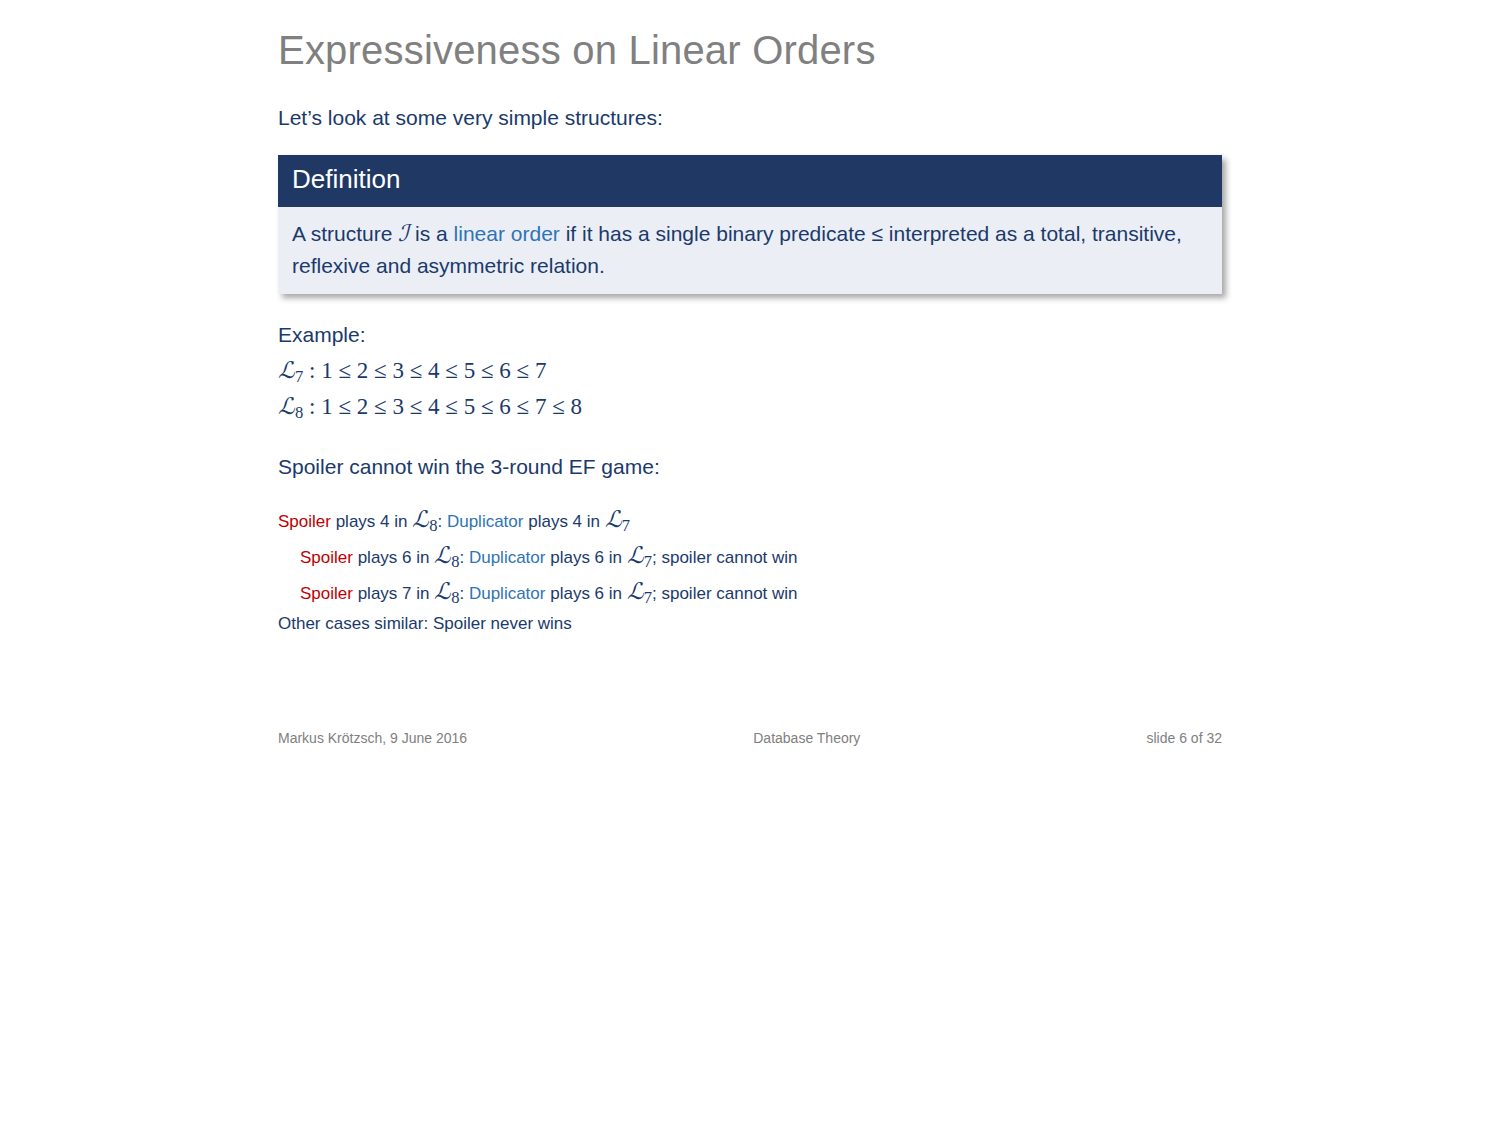Expressiveness on Linear Orders
Let’s look at some very simple structures:
Definition
A structure ℐ is a linear order if it has a single binary predicate ≤ interpreted as a total, transitive, reflexive and asymmetric relation.
Example:
ℒ 7 : 1 ≤ 2 ≤ 3 ≤ 4 ≤ 5 ≤ 6 ≤ 7
ℒ 8 : 1 ≤ 2 ≤ 3 ≤ 4 ≤ 5 ≤ 6 ≤ 7 ≤ 8
Spoiler cannot win the 3-round EF game:
Spoiler plays 4 in ℒ 8: Duplicator plays 4 in ℒ 7
Spoiler plays 6 in ℒ 8: Duplicator plays 6 in ℒ 7; spoiler cannot win
Spoiler plays 7 in ℒ 8: Duplicator plays 6 in ℒ 7; spoiler cannot win
Other cases similar: Spoiler never wins
Markus Krötzsch, 9 June 2016
Database Theory
slide 6 of 32